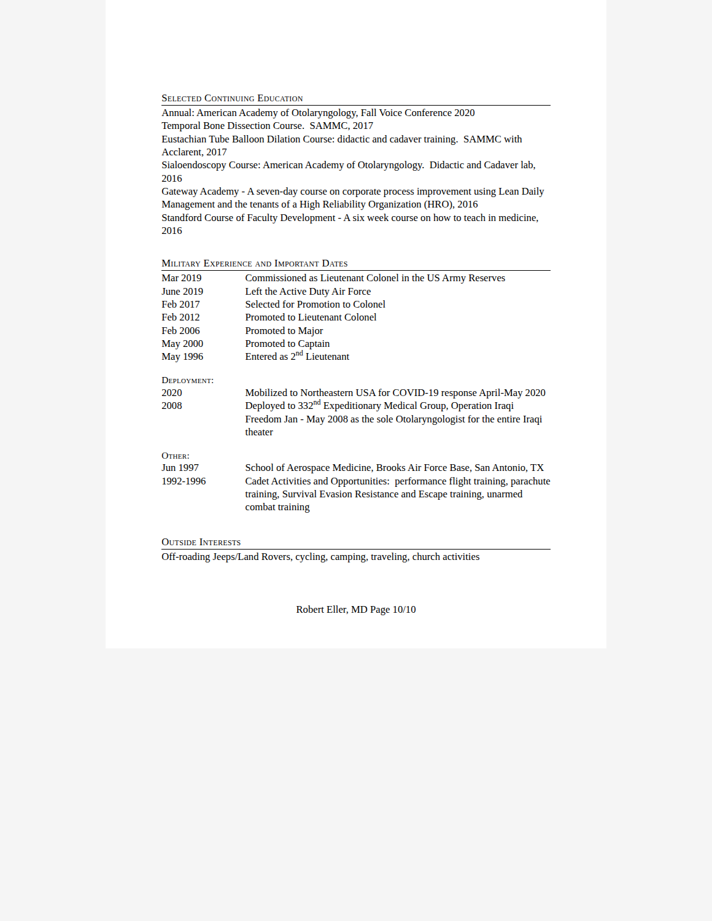Selected Continuing Education
Annual: American Academy of Otolaryngology, Fall Voice Conference 2020
Temporal Bone Dissection Course. SAMMC, 2017
Eustachian Tube Balloon Dilation Course: didactic and cadaver training. SAMMC with Acclarent, 2017
Sialoendoscopy Course: American Academy of Otolaryngology. Didactic and Cadaver lab, 2016
Gateway Academy - A seven-day course on corporate process improvement using Lean Daily Management and the tenants of a High Reliability Organization (HRO), 2016
Standford Course of Faculty Development - A six week course on how to teach in medicine, 2016
Military Experience and Important Dates
| Mar 2019 | Commissioned as Lieutenant Colonel in the US Army Reserves |
| June 2019 | Left the Active Duty Air Force |
| Feb 2017 | Selected for Promotion to Colonel |
| Feb 2012 | Promoted to Lieutenant Colonel |
| Feb 2006 | Promoted to Major |
| May 2000 | Promoted to Captain |
| May 1996 | Entered as 2 nd Lieutenant |
Deployment:
| 2020 | Mobilized to Northeastern USA for COVID-19 response April-May 2020 |
| 2008 | Deployed to 332 nd Expeditionary Medical Group, Operation Iraqi Freedom Jan - May 2008 as the sole Otolaryngologist for the entire Iraqi theater |
Other:
| Jun 1997 | School of Aerospace Medicine, Brooks Air Force Base, San Antonio, TX |
| 1992-1996 | Cadet Activities and Opportunities: performance flight training, parachute training, Survival Evasion Resistance and Escape training, unarmed combat training |
Outside Interests
Off-roading Jeeps/Land Rovers, cycling, camping, traveling, church activities
Robert Eller, MD Page 10/10